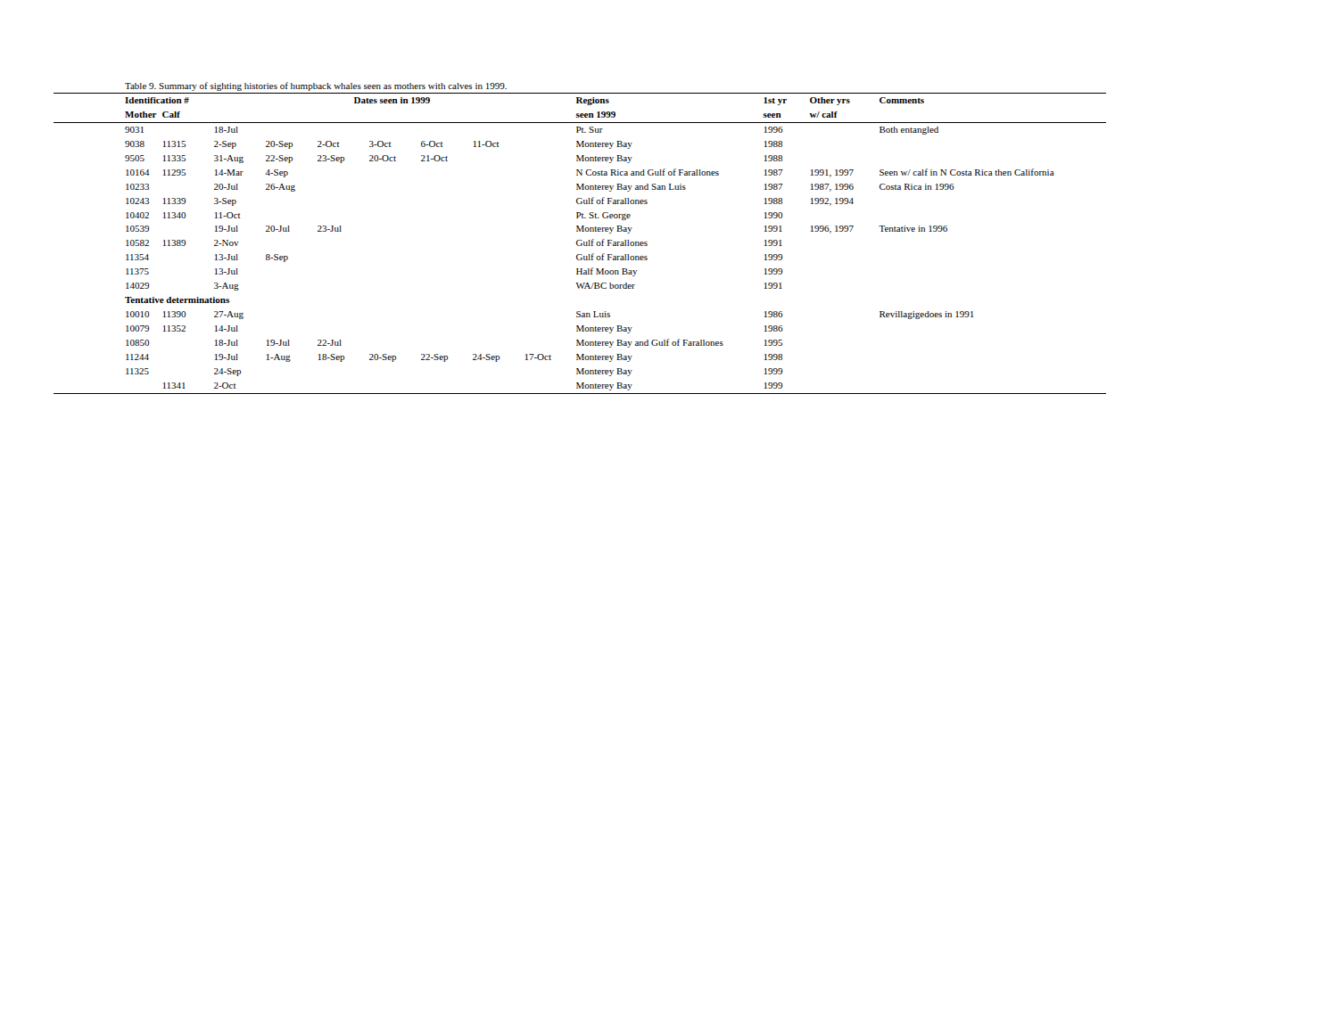Table 9. Summary of sighting histories of humpback whales seen as mothers with calves in 1999.
| Identification # | Dates seen in 1999 | Regions | 1st yr | Other yrs | Comments |
| --- | --- | --- | --- | --- | --- |
| Mother | Calf | | | | | | | | seen 1999 | seen | w/ calf | |
| 9031 | | 18-Jul | | | | | | | Pt. Sur | 1996 | | Both entangled |
| 9038 | 11315 | 2-Sep | 20-Sep | 2-Oct | 3-Oct | 6-Oct | 11-Oct | | Monterey Bay | 1988 | | |
| 9505 | 11335 | 31-Aug | 22-Sep | 23-Sep | 20-Oct | 21-Oct | | | Monterey Bay | 1988 | | |
| 10164 | 11295 | 14-Mar | 4-Sep | | | | | | N Costa Rica and Gulf of Farallones | 1987 | 1991, 1997 | Seen w/ calf in N Costa Rica then California |
| 10233 | | 20-Jul | 26-Aug | | | | | | Monterey Bay and San Luis | 1987 | 1987, 1996 | Costa Rica in 1996 |
| 10243 | 11339 | 3-Sep | | | | | | | Gulf of Farallones | 1988 | 1992, 1994 | |
| 10402 | 11340 | 11-Oct | | | | | | | Pt. St. George | 1990 | | |
| 10539 | | 19-Jul | 20-Jul | 23-Jul | | | | | Monterey Bay | 1991 | 1996, 1997 | Tentative in 1996 |
| 10582 | 11389 | 2-Nov | | | | | | | Gulf of Farallones | 1991 | | |
| 11354 | | 13-Jul | 8-Sep | | | | | | Gulf of Farallones | 1999 | | |
| 11375 | | 13-Jul | | | | | | | Half Moon Bay | 1999 | | |
| 14029 | | 3-Aug | | | | | | | WA/BC border | 1991 | | |
| Tentative determinations |
| 10010 | 11390 | 27-Aug | | | | | | | San Luis | 1986 | | Revillagigedoes in 1991 |
| 10079 | 11352 | 14-Jul | | | | | | | Monterey Bay | 1986 | | |
| 10850 | | 18-Jul | 19-Jul | 22-Jul | | | | | Monterey Bay and Gulf of Farallones | 1995 | | |
| 11244 | | 19-Jul | 1-Aug | 18-Sep | 20-Sep | 22-Sep | 24-Sep | 17-Oct | Monterey Bay | 1998 | | |
| 11325 | | 24-Sep | | | | | | | Monterey Bay | 1999 | | |
| | 11341 | 2-Oct | | | | | | | Monterey Bay | 1999 | | |